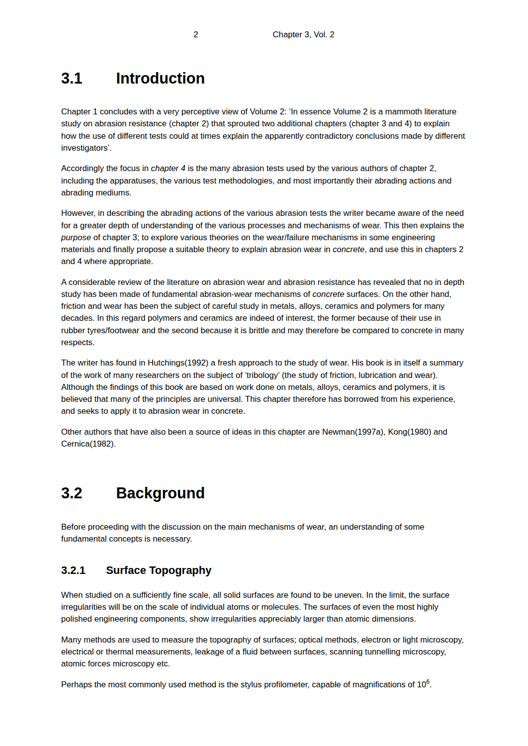2 Chapter 3, Vol. 2
3.1 Introduction
Chapter 1 concludes with a very perceptive view of Volume 2: ‘In essence Volume 2 is a mammoth literature study on abrasion resistance (chapter 2) that sprouted two additional chapters (chapter 3 and 4) to explain how the use of different tests could at times explain the apparently contradictory conclusions made by different investigators’.
Accordingly the focus in chapter 4 is the many abrasion tests used by the various authors of chapter 2, including the apparatuses, the various test methodologies, and most importantly their abrading actions and abrading mediums.
However, in describing the abrading actions of the various abrasion tests the writer became aware of the need for a greater depth of understanding of the various processes and mechanisms of wear. This then explains the purpose of chapter 3; to explore various theories on the wear/failure mechanisms in some engineering materials and finally propose a suitable theory to explain abrasion wear in concrete, and use this in chapters 2 and 4 where appropriate.
A considerable review of the literature on abrasion wear and abrasion resistance has revealed that no in depth study has been made of fundamental abrasion-wear mechanisms of concrete surfaces. On the other hand, friction and wear has been the subject of careful study in metals, alloys, ceramics and polymers for many decades. In this regard polymers and ceramics are indeed of interest, the former because of their use in rubber tyres/footwear and the second because it is brittle and may therefore be compared to concrete in many respects.
The writer has found in Hutchings(1992) a fresh approach to the study of wear. His book is in itself a summary of the work of many researchers on the subject of ‘tribology’ (the study of friction, lubrication and wear). Although the findings of this book are based on work done on metals, alloys, ceramics and polymers, it is believed that many of the principles are universal. This chapter therefore has borrowed from his experience, and seeks to apply it to abrasion wear in concrete.
Other authors that have also been a source of ideas in this chapter are Newman(1997a), Kong(1980) and Cernica(1982).
3.2 Background
Before proceeding with the discussion on the main mechanisms of wear, an understanding of some fundamental concepts is necessary.
3.2.1 Surface Topography
When studied on a sufficiently fine scale, all solid surfaces are found to be uneven. In the limit, the surface irregularities will be on the scale of individual atoms or molecules. The surfaces of even the most highly polished engineering components, show irregularities appreciably larger than atomic dimensions.
Many methods are used to measure the topography of surfaces; optical methods, electron or light microscopy, electrical or thermal measurements, leakage of a fluid between surfaces, scanning tunnelling microscopy, atomic forces microscopy etc.
Perhaps the most commonly used method is the stylus profilometer, capable of magnifications of 106.